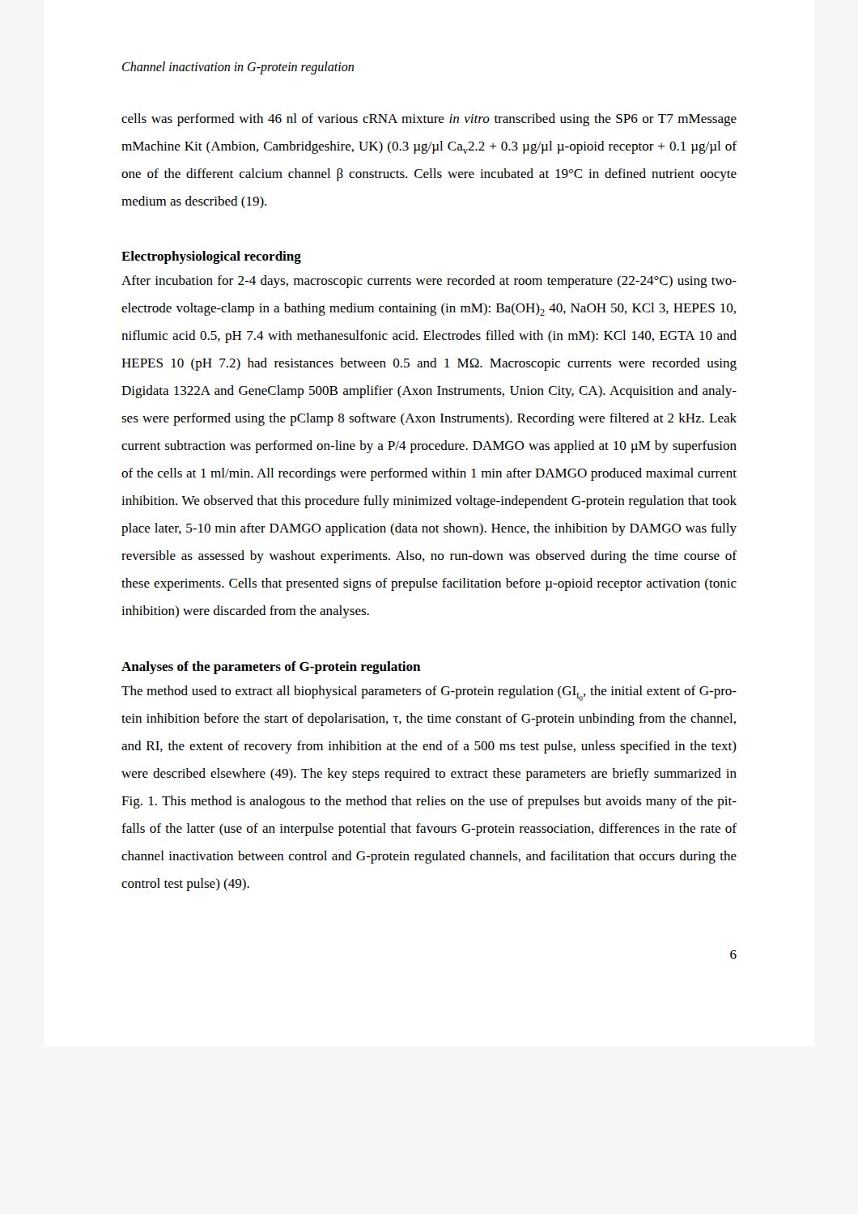Channel inactivation in G-protein regulation
cells was performed with 46 nl of various cRNA mixture in vitro transcribed using the SP6 or T7 mMessage mMachine Kit (Ambion, Cambridgeshire, UK) (0.3 µg/µl Cav2.2 + 0.3 µg/µl µ-opioid receptor + 0.1 µg/µl of one of the different calcium channel β constructs. Cells were incubated at 19°C in defined nutrient oocyte medium as described (19).
Electrophysiological recording
After incubation for 2-4 days, macroscopic currents were recorded at room temperature (22-24°C) using two-electrode voltage-clamp in a bathing medium containing (in mM): Ba(OH)2 40, NaOH 50, KCl 3, HEPES 10, niflumic acid 0.5, pH 7.4 with methanesulfonic acid. Electrodes filled with (in mM): KCl 140, EGTA 10 and HEPES 10 (pH 7.2) had resistances between 0.5 and 1 MΩ. Macroscopic currents were recorded using Digidata 1322A and GeneClamp 500B amplifier (Axon Instruments, Union City, CA). Acquisition and analyses were performed using the pClamp 8 software (Axon Instruments). Recording were filtered at 2 kHz. Leak current subtraction was performed on-line by a P/4 procedure. DAMGO was applied at 10 µM by superfusion of the cells at 1 ml/min. All recordings were performed within 1 min after DAMGO produced maximal current inhibition. We observed that this procedure fully minimized voltage-independent G-protein regulation that took place later, 5-10 min after DAMGO application (data not shown). Hence, the inhibition by DAMGO was fully reversible as assessed by washout experiments. Also, no run-down was observed during the time course of these experiments. Cells that presented signs of prepulse facilitation before µ-opioid receptor activation (tonic inhibition) were discarded from the analyses.
Analyses of the parameters of G-protein regulation
The method used to extract all biophysical parameters of G-protein regulation (GIt0, the initial extent of G-protein inhibition before the start of depolarisation, τ, the time constant of G-protein unbinding from the channel, and RI, the extent of recovery from inhibition at the end of a 500 ms test pulse, unless specified in the text) were described elsewhere (49). The key steps required to extract these parameters are briefly summarized in Fig. 1. This method is analogous to the method that relies on the use of prepulses but avoids many of the pitfalls of the latter (use of an interpulse potential that favours G-protein reassociation, differences in the rate of channel inactivation between control and G-protein regulated channels, and facilitation that occurs during the control test pulse) (49).
6